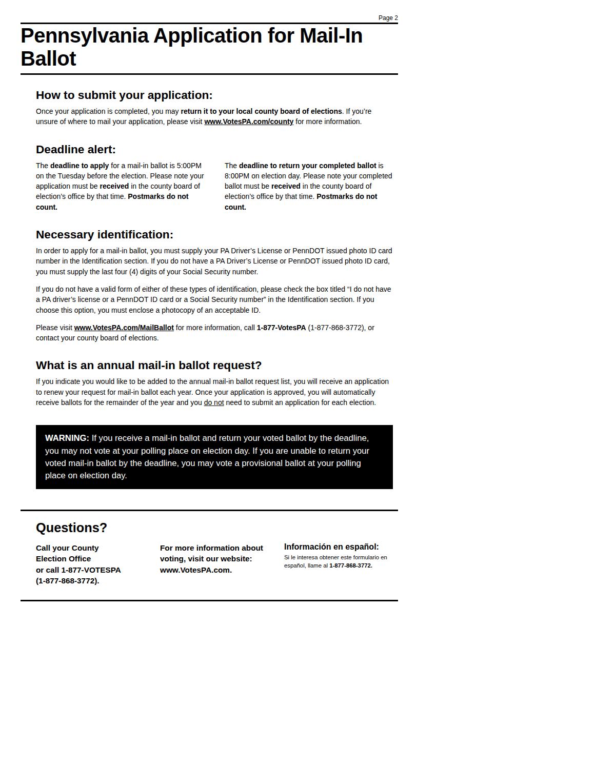Page 2
Pennsylvania Application for Mail-In Ballot
How to submit your application:
Once your application is completed, you may return it to your local county board of elections. If you’re unsure of where to mail your application, please visit www.VotesPA.com/county for more information.
Deadline alert:
The deadline to apply for a mail-in ballot is 5:00PM on the Tuesday before the election. Please note your application must be received in the county board of election’s office by that time. Postmarks do not count.
The deadline to return your completed ballot is 8:00PM on election day. Please note your completed ballot must be received in the county board of election’s office by that time. Postmarks do not count.
Necessary identification:
In order to apply for a mail-in ballot, you must supply your PA Driver’s License or PennDOT issued photo ID card number in the Identification section. If you do not have a PA Driver’s License or PennDOT issued photo ID card, you must supply the last four (4) digits of your Social Security number.
If you do not have a valid form of either of these types of identification, please check the box titled “I do not have a PA driver’s license or a PennDOT ID card or a Social Security number” in the Identification section. If you choose this option, you must enclose a photocopy of an acceptable ID.
Please visit www.VotesPA.com/MailBallot for more information, call 1-877-VotesPA (1-877-868-3772), or contact your county board of elections.
What is an annual mail-in ballot request?
If you indicate you would like to be added to the annual mail-in ballot request list, you will receive an application to renew your request for mail-in ballot each year. Once your application is approved, you will automatically receive ballots for the remainder of the year and you do not need to submit an application for each election.
WARNING: If you receive a mail-in ballot and return your voted ballot by the deadline, you may not vote at your polling place on election day. If you are unable to return your voted mail-in ballot by the deadline, you may vote a provisional ballot at your polling place on election day.
Questions?
Call your County
Election Office
or call 1-877-VOTESPA
(1-877-868-3772).
For more information about voting, visit our website: www.VotesPA.com.
Información en español:
Si le interesa obtener este formulario en español, llame al 1-877-868-3772.